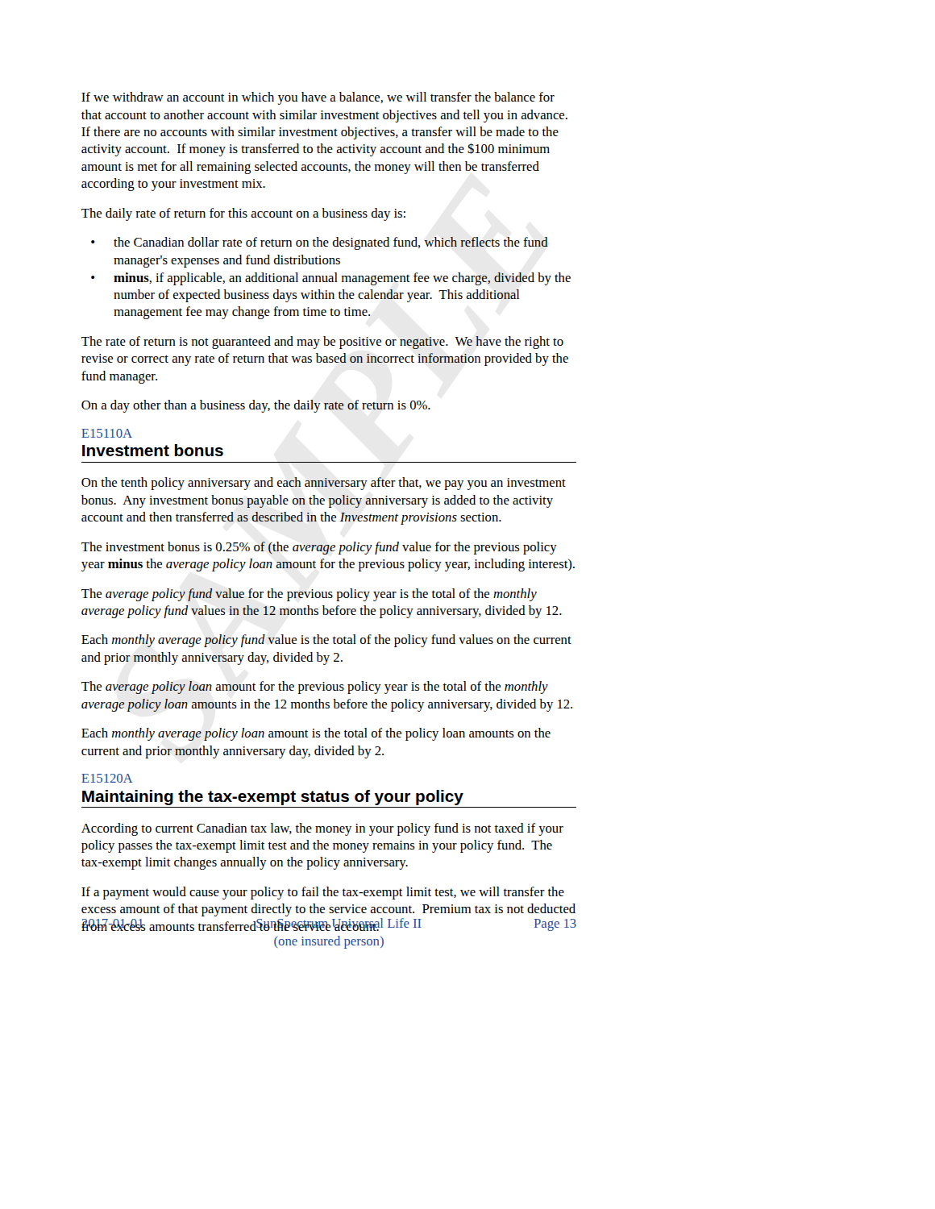SAMPLE
If we withdraw an account in which you have a balance, we will transfer the balance for that account to another account with similar investment objectives and tell you in advance. If there are no accounts with similar investment objectives, a transfer will be made to the activity account. If money is transferred to the activity account and the $100 minimum amount is met for all remaining selected accounts, the money will then be transferred according to your investment mix.
The daily rate of return for this account on a business day is:
the Canadian dollar rate of return on the designated fund, which reflects the fund manager's expenses and fund distributions
minus, if applicable, an additional annual management fee we charge, divided by the number of expected business days within the calendar year. This additional management fee may change from time to time.
The rate of return is not guaranteed and may be positive or negative. We have the right to revise or correct any rate of return that was based on incorrect information provided by the fund manager.
On a day other than a business day, the daily rate of return is 0%.
E15110A
Investment bonus
On the tenth policy anniversary and each anniversary after that, we pay you an investment bonus. Any investment bonus payable on the policy anniversary is added to the activity account and then transferred as described in the Investment provisions section.
The investment bonus is 0.25% of (the average policy fund value for the previous policy year minus the average policy loan amount for the previous policy year, including interest).
The average policy fund value for the previous policy year is the total of the monthly average policy fund values in the 12 months before the policy anniversary, divided by 12.
Each monthly average policy fund value is the total of the policy fund values on the current and prior monthly anniversary day, divided by 2.
The average policy loan amount for the previous policy year is the total of the monthly average policy loan amounts in the 12 months before the policy anniversary, divided by 12.
Each monthly average policy loan amount is the total of the policy loan amounts on the current and prior monthly anniversary day, divided by 2.
E15120A
Maintaining the tax-exempt status of your policy
According to current Canadian tax law, the money in your policy fund is not taxed if your policy passes the tax-exempt limit test and the money remains in your policy fund. The tax-exempt limit changes annually on the policy anniversary.
If a payment would cause your policy to fail the tax-exempt limit test, we will transfer the excess amount of that payment directly to the service account. Premium tax is not deducted from excess amounts transferred to the service account.
2017-01-01 SunSpectrum Universal Life II Page 13
(one insured person)